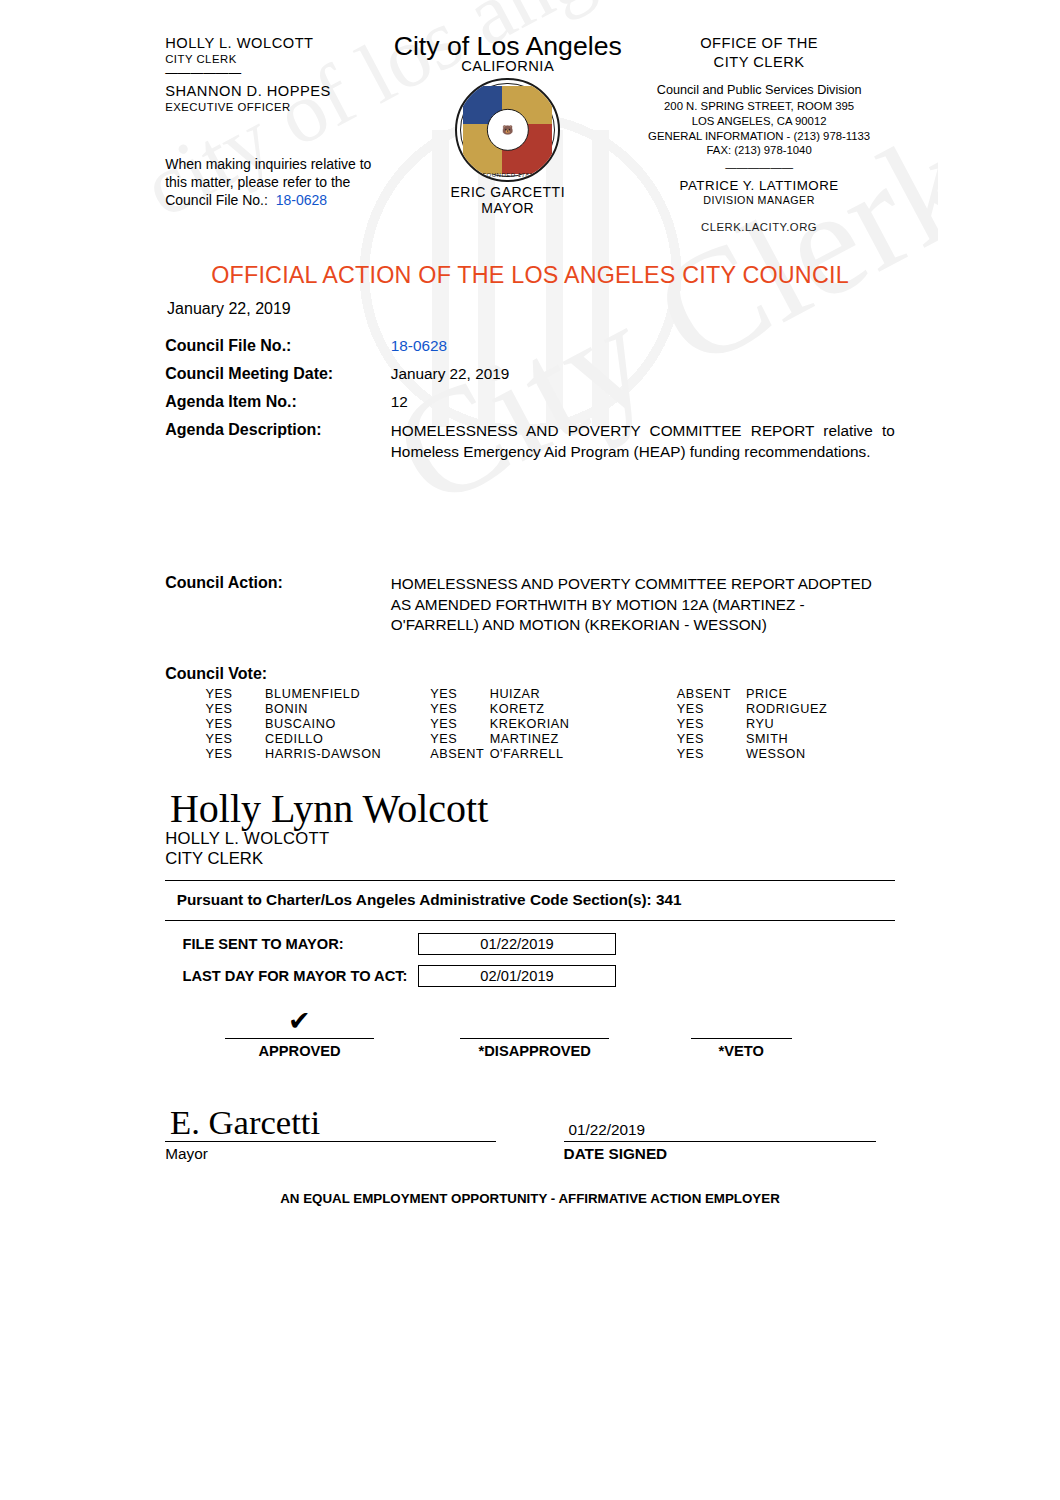city of los angeles
City Clerk
HOLLY L. WOLCOTT
CITY CLERK
——————
SHANNON D. HOPPES
EXECUTIVE OFFICER
When making inquiries relative to
this matter, please refer to the
Council File No.: 18-0628
City of Los Angeles
CALIFORNIA
🐻
FOUNDED 1781
ERIC GARCETTI
MAYOR
OFFICE OF THE
CITY CLERK
Council and Public Services Division
200 N. SPRING STREET, ROOM 395
LOS ANGELES, CA 90012
GENERAL INFORMATION - (213) 978-1133
FAX: (213) 978-1040
——————
PATRICE Y. LATTIMORE
DIVISION MANAGER
CLERK.LACITY.ORG
OFFICIAL ACTION OF THE LOS ANGELES CITY COUNCIL
January 22, 2019
| Council File No.: | 18-0628 |
| Council Meeting Date: | January 22, 2019 |
| Agenda Item No.: | 12 |
| Agenda Description: | HOMELESSNESS AND POVERTY COMMITTEE REPORT relative to Homeless Emergency Aid Program (HEAP) funding recommendations. |
| Council Action: | HOMELESSNESS AND POVERTY COMMITTEE REPORT ADOPTED AS AMENDED FORTHWITH BY MOTION 12A (MARTINEZ - O'FARRELL) AND MOTION (KREKORIAN - WESSON) |
Council Vote:
| YES | BLUMENFIELD | YES | HUIZAR | ABSENT | PRICE |
| YES | BONIN | YES | KORETZ | YES | RODRIGUEZ |
| YES | BUSCAINO | YES | KREKORIAN | YES | RYU |
| YES | CEDILLO | YES | MARTINEZ | YES | SMITH |
| YES | HARRIS-DAWSON | ABSENT | O'FARRELL | YES | WESSON |
Holly Lynn Wolcott
HOLLY L. WOLCOTT
CITY CLERK
Pursuant to Charter/Los Angeles Administrative Code Section(s): 341
FILE SENT TO MAYOR:
01/22/2019
LAST DAY FOR MAYOR TO ACT:
02/01/2019
✔
APPROVED
*DISAPPROVED
*VETO
E. Garcetti
Mayor
01/22/2019
DATE SIGNED
AN EQUAL EMPLOYMENT OPPORTUNITY - AFFIRMATIVE ACTION EMPLOYER